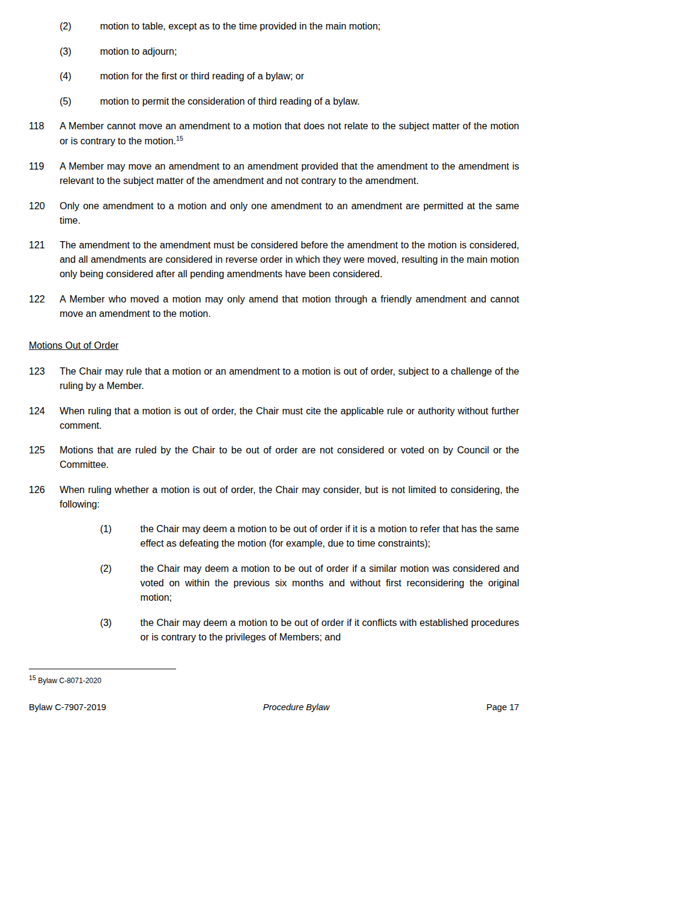(2)
motion to table, except as to the time provided in the main motion;
(3)
motion to adjourn;
(4)
motion for the first or third reading of a bylaw; or
(5)
motion to permit the consideration of third reading of a bylaw.
118
A Member cannot move an amendment to a motion that does not relate to the subject matter of the motion or is contrary to the motion.15
119
A Member may move an amendment to an amendment provided that the amendment to the amendment is relevant to the subject matter of the amendment and not contrary to the amendment.
120
Only one amendment to a motion and only one amendment to an amendment are permitted at the same time.
121
The amendment to the amendment must be considered before the amendment to the motion is considered, and all amendments are considered in reverse order in which they were moved, resulting in the main motion only being considered after all pending amendments have been considered.
122
A Member who moved a motion may only amend that motion through a friendly amendment and cannot move an amendment to the motion.
Motions Out of Order
123
The Chair may rule that a motion or an amendment to a motion is out of order, subject to a challenge of the ruling by a Member.
124
When ruling that a motion is out of order, the Chair must cite the applicable rule or authority without further comment.
125
Motions that are ruled by the Chair to be out of order are not considered or voted on by Council or the Committee.
126
When ruling whether a motion is out of order, the Chair may consider, but is not limited to considering, the following:
(1)
the Chair may deem a motion to be out of order if it is a motion to refer that has the same effect as defeating the motion (for example, due to time constraints);
(2)
the Chair may deem a motion to be out of order if a similar motion was considered and voted on within the previous six months and without first reconsidering the original motion;
(3)
the Chair may deem a motion to be out of order if it conflicts with established procedures or is contrary to the privileges of Members; and
15 Bylaw C-8071-2020
Bylaw C-7907-2019
Procedure Bylaw
Page 17